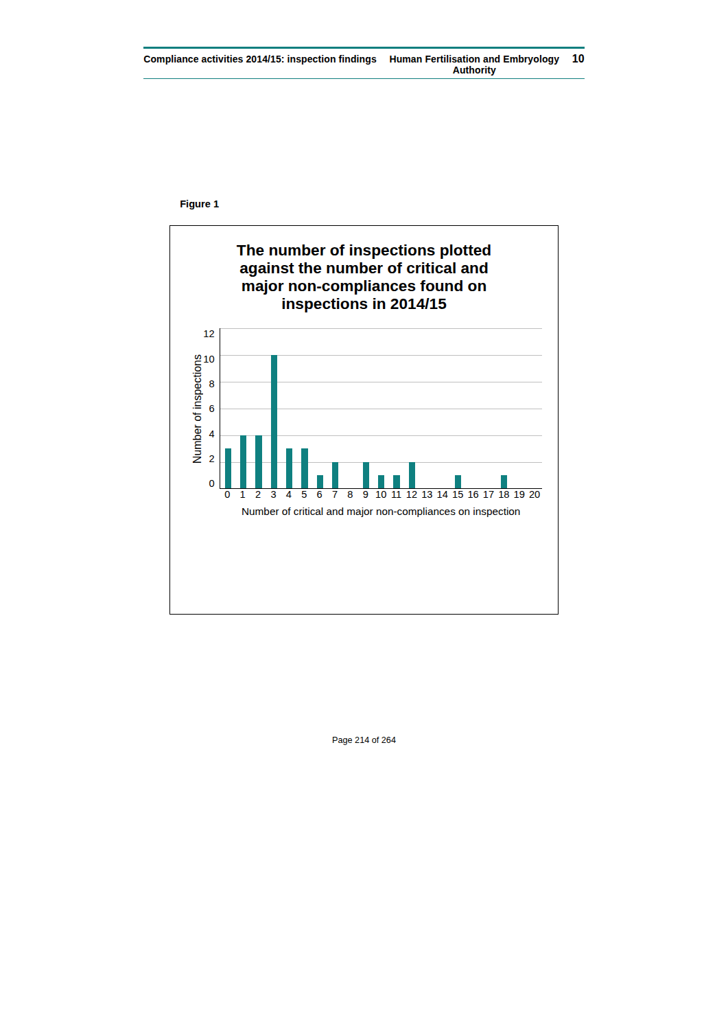Compliance activities 2014/15: inspection findings Human Fertilisation and Embryology Authority 10
Figure 1
The number of inspections plotted
against the number of critical and
major non-compliances found on
inspections in 2014/15
Number of inspections
12 10 8 6 4 2 0
Number of inspections
12
0 1 2 3 4 5 6 7 8 9 10 11 12 13 14 15 16 17 18 19 20
Number of critical and major non-compliances on inspection
Page 214 of 264